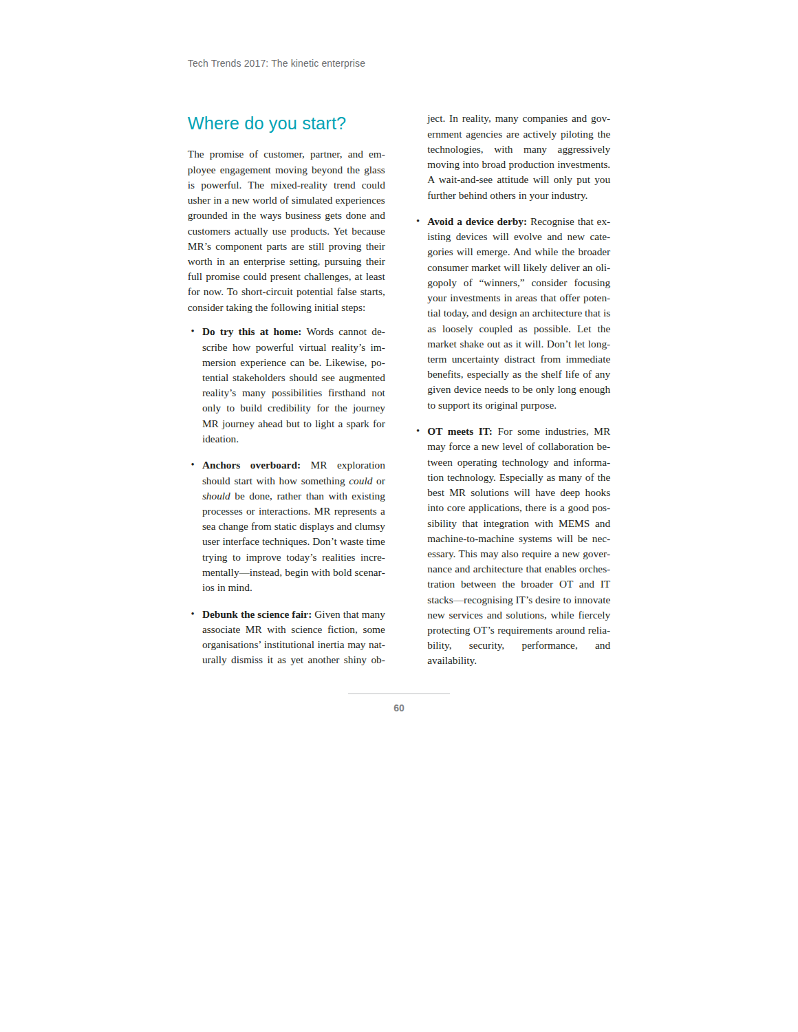Tech Trends 2017: The kinetic enterprise
Where do you start?
The promise of customer, partner, and employee engagement moving beyond the glass is powerful. The mixed-reality trend could usher in a new world of simulated experiences grounded in the ways business gets done and customers actually use products. Yet because MR’s component parts are still proving their worth in an enterprise setting, pursuing their full promise could present challenges, at least for now. To short-circuit potential false starts, consider taking the following initial steps:
Do try this at home: Words cannot describe how powerful virtual reality’s immersion experience can be. Likewise, potential stakeholders should see augmented reality’s many possibilities firsthand not only to build credibility for the journey MR journey ahead but to light a spark for ideation.
Anchors overboard: MR exploration should start with how something could or should be done, rather than with existing processes or interactions. MR represents a sea change from static displays and clumsy user interface techniques. Don’t waste time trying to improve today’s realities incrementally—instead, begin with bold scenarios in mind.
Debunk the science fair: Given that many associate MR with science fiction, some organisations’ institutional inertia may naturally dismiss it as yet another shiny object. In reality, many companies and government agencies are actively piloting the technologies, with many aggressively moving into broad production investments. A wait-and-see attitude will only put you further behind others in your industry.
Avoid a device derby: Recognise that existing devices will evolve and new categories will emerge. And while the broader consumer market will likely deliver an oligopoly of “winners,” consider focusing your investments in areas that offer potential today, and design an architecture that is as loosely coupled as possible. Let the market shake out as it will. Don’t let long-term uncertainty distract from immediate benefits, especially as the shelf life of any given device needs to be only long enough to support its original purpose.
OT meets IT: For some industries, MR may force a new level of collaboration between operating technology and information technology. Especially as many of the best MR solutions will have deep hooks into core applications, there is a good possibility that integration with MEMS and machine-to-machine systems will be necessary. This may also require a new governance and architecture that enables orchestration between the broader OT and IT stacks—recognising IT’s desire to innovate new services and solutions, while fiercely protecting OT’s requirements around reliability, security, performance, and availability.
60